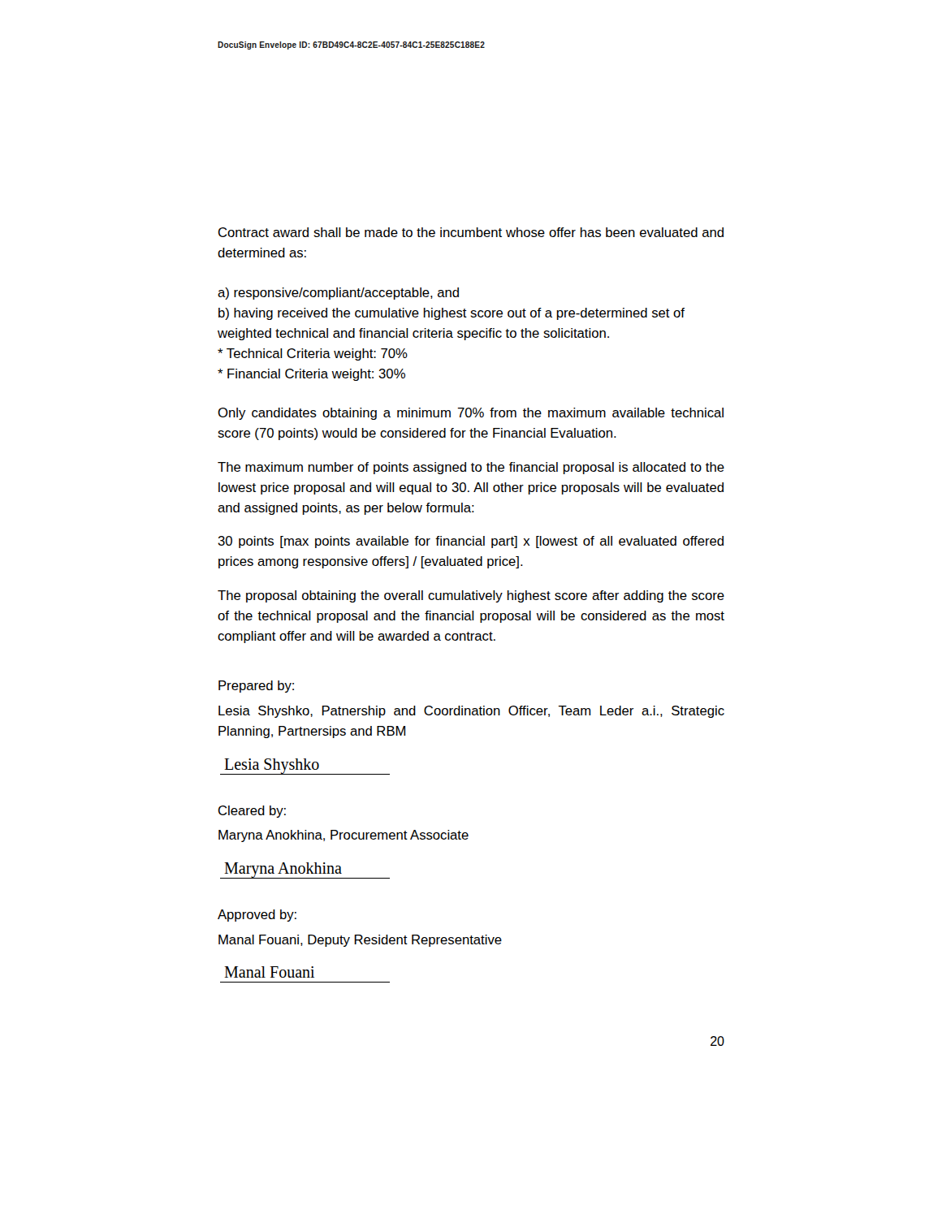DocuSign Envelope ID: 67BD49C4-8C2E-4057-84C1-25E825C188E2
Contract award shall be made to the incumbent whose offer has been evaluated and determined as:
a) responsive/compliant/acceptable, and
b) having received the cumulative highest score out of a pre-determined set of
weighted technical and financial criteria specific to the solicitation.
* Technical Criteria weight: 70%
* Financial Criteria weight: 30%
Only candidates obtaining a minimum 70% from the maximum available technical score (70 points) would be considered for the Financial Evaluation.
The maximum number of points assigned to the financial proposal is allocated to the lowest price proposal and will equal to 30. All other price proposals will be evaluated and assigned points, as per below formula:
30 points [max points available for financial part] x [lowest of all evaluated offered prices among responsive offers] / [evaluated price].
The proposal obtaining the overall cumulatively highest score after adding the score of the technical proposal and the financial proposal will be considered as the most compliant offer and will be awarded a contract.
Prepared by:
Lesia Shyshko, Patnership and Coordination Officer, Team Leder a.i., Strategic Planning, Partnersips and RBM
Lesia Shyshko
Cleared by:
Maryna Anokhina, Procurement Associate
Maryna Anokhina
Approved by:
Manal Fouani, Deputy Resident Representative
Manal Fouani
20